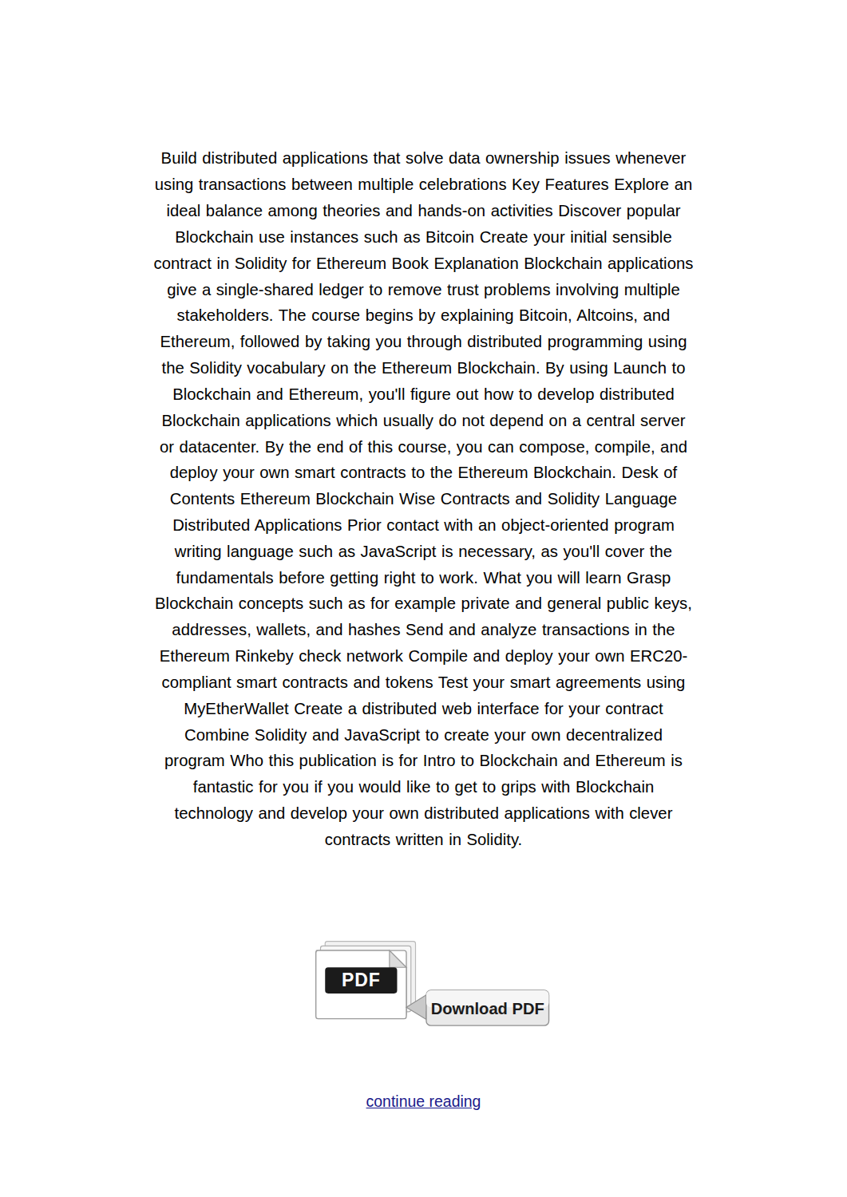Build distributed applications that solve data ownership issues whenever using transactions between multiple celebrations Key Features Explore an ideal balance among theories and hands-on activities Discover popular Blockchain use instances such as Bitcoin Create your initial sensible contract in Solidity for Ethereum Book Explanation Blockchain applications give a single-shared ledger to remove trust problems involving multiple stakeholders. The course begins by explaining Bitcoin, Altcoins, and Ethereum, followed by taking you through distributed programming using the Solidity vocabulary on the Ethereum Blockchain. By using Launch to Blockchain and Ethereum, you'll figure out how to develop distributed Blockchain applications which usually do not depend on a central server or datacenter. By the end of this course, you can compose, compile, and deploy your own smart contracts to the Ethereum Blockchain. Desk of Contents Ethereum Blockchain Wise Contracts and Solidity Language Distributed Applications Prior contact with an object-oriented program writing language such as JavaScript is necessary, as you'll cover the fundamentals before getting right to work. What you will learn Grasp Blockchain concepts such as for example private and general public keys, addresses, wallets, and hashes Send and analyze transactions in the Ethereum Rinkeby check network Compile and deploy your own ERC20-compliant smart contracts and tokens Test your smart agreements using MyEtherWallet Create a distributed web interface for your contract Combine Solidity and JavaScript to create your own decentralized program Who this publication is for Intro to Blockchain and Ethereum is fantastic for you if you would like to get to grips with Blockchain technology and develop your own distributed applications with clever contracts written in Solidity.
PDF Download PDF
continue reading